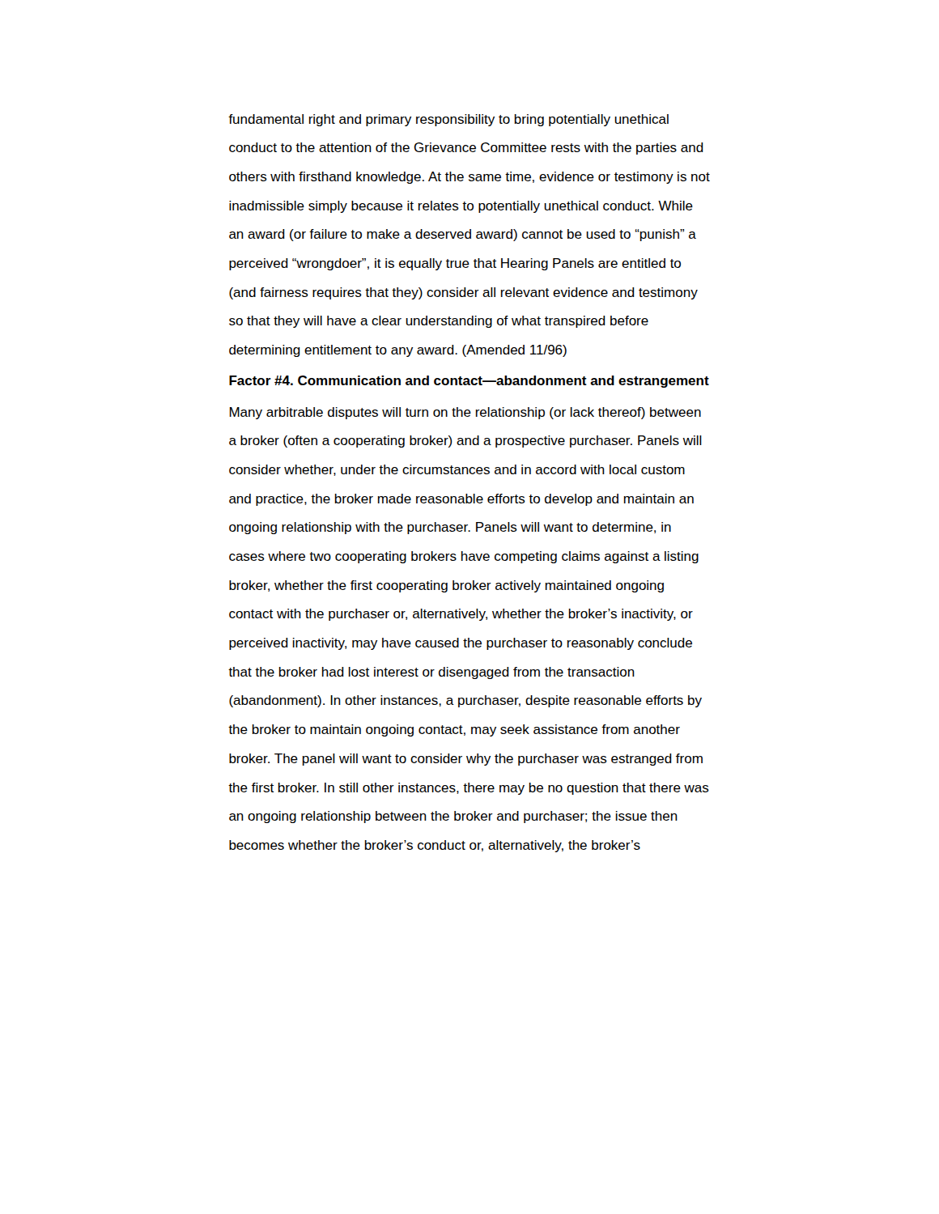fundamental right and primary responsibility to bring potentially unethical conduct to the attention of the Grievance Committee rests with the parties and others with firsthand knowledge. At the same time, evidence or testimony is not inadmissible simply because it relates to potentially unethical conduct. While an award (or failure to make a deserved award) cannot be used to “punish” a perceived “wrongdoer”, it is equally true that Hearing Panels are entitled to (and fairness requires that they) consider all relevant evidence and testimony so that they will have a clear understanding of what transpired before determining entitlement to any award. (Amended 11/96)
Factor #4. Communication and contact—abandonment and estrangement
Many arbitrable disputes will turn on the relationship (or lack thereof) between a broker (often a cooperating broker) and a prospective purchaser. Panels will consider whether, under the circumstances and in accord with local custom and practice, the broker made reasonable efforts to develop and maintain an ongoing relationship with the purchaser. Panels will want to determine, in cases where two cooperating brokers have competing claims against a listing broker, whether the first cooperating broker actively maintained ongoing contact with the purchaser or, alternatively, whether the broker’s inactivity, or perceived inactivity, may have caused the purchaser to reasonably conclude that the broker had lost interest or disengaged from the transaction (abandonment). In other instances, a purchaser, despite reasonable efforts by the broker to maintain ongoing contact, may seek assistance from another broker. The panel will want to consider why the purchaser was estranged from the first broker. In still other instances, there may be no question that there was an ongoing relationship between the broker and purchaser; the issue then becomes whether the broker’s conduct or, alternatively, the broker’s